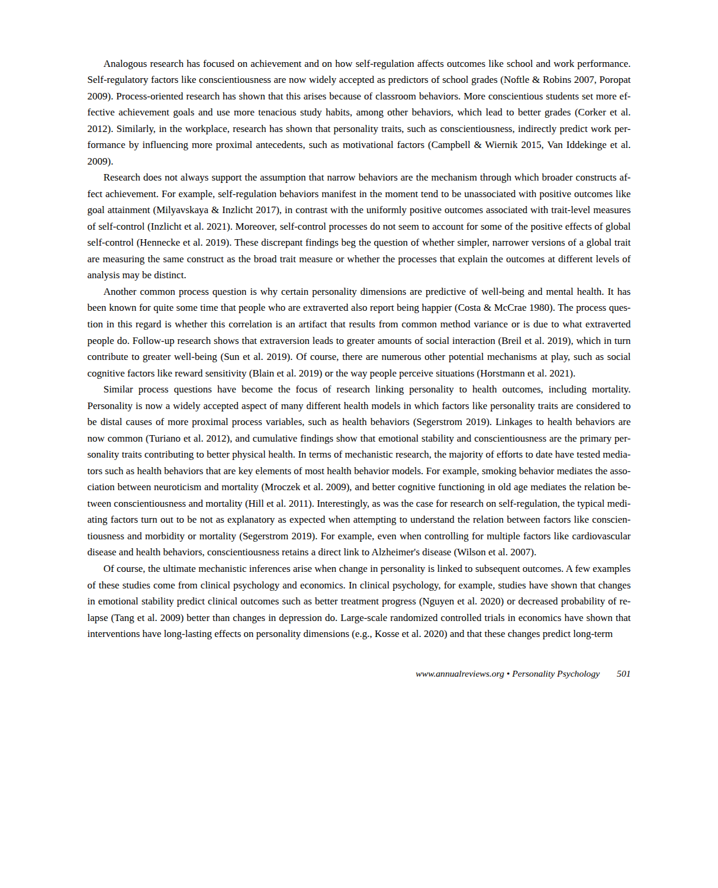Analogous research has focused on achievement and on how self-regulation affects outcomes like school and work performance. Self-regulatory factors like conscientiousness are now widely accepted as predictors of school grades (Noftle & Robins 2007, Poropat 2009). Process-oriented research has shown that this arises because of classroom behaviors. More conscientious students set more effective achievement goals and use more tenacious study habits, among other behaviors, which lead to better grades (Corker et al. 2012). Similarly, in the workplace, research has shown that personality traits, such as conscientiousness, indirectly predict work performance by influencing more proximal antecedents, such as motivational factors (Campbell & Wiernik 2015, Van Iddekinge et al. 2009).
Research does not always support the assumption that narrow behaviors are the mechanism through which broader constructs affect achievement. For example, self-regulation behaviors manifest in the moment tend to be unassociated with positive outcomes like goal attainment (Milyavskaya & Inzlicht 2017), in contrast with the uniformly positive outcomes associated with trait-level measures of self-control (Inzlicht et al. 2021). Moreover, self-control processes do not seem to account for some of the positive effects of global self-control (Hennecke et al. 2019). These discrepant findings beg the question of whether simpler, narrower versions of a global trait are measuring the same construct as the broad trait measure or whether the processes that explain the outcomes at different levels of analysis may be distinct.
Another common process question is why certain personality dimensions are predictive of well-being and mental health. It has been known for quite some time that people who are extraverted also report being happier (Costa & McCrae 1980). The process question in this regard is whether this correlation is an artifact that results from common method variance or is due to what extraverted people do. Follow-up research shows that extraversion leads to greater amounts of social interaction (Breil et al. 2019), which in turn contribute to greater well-being (Sun et al. 2019). Of course, there are numerous other potential mechanisms at play, such as social cognitive factors like reward sensitivity (Blain et al. 2019) or the way people perceive situations (Horstmann et al. 2021).
Similar process questions have become the focus of research linking personality to health outcomes, including mortality. Personality is now a widely accepted aspect of many different health models in which factors like personality traits are considered to be distal causes of more proximal process variables, such as health behaviors (Segerstrom 2019). Linkages to health behaviors are now common (Turiano et al. 2012), and cumulative findings show that emotional stability and conscientiousness are the primary personality traits contributing to better physical health. In terms of mechanistic research, the majority of efforts to date have tested mediators such as health behaviors that are key elements of most health behavior models. For example, smoking behavior mediates the association between neuroticism and mortality (Mroczek et al. 2009), and better cognitive functioning in old age mediates the relation between conscientiousness and mortality (Hill et al. 2011). Interestingly, as was the case for research on self-regulation, the typical mediating factors turn out to be not as explanatory as expected when attempting to understand the relation between factors like conscientiousness and morbidity or mortality (Segerstrom 2019). For example, even when controlling for multiple factors like cardiovascular disease and health behaviors, conscientiousness retains a direct link to Alzheimer's disease (Wilson et al. 2007).
Of course, the ultimate mechanistic inferences arise when change in personality is linked to subsequent outcomes. A few examples of these studies come from clinical psychology and economics. In clinical psychology, for example, studies have shown that changes in emotional stability predict clinical outcomes such as better treatment progress (Nguyen et al. 2020) or decreased probability of relapse (Tang et al. 2009) better than changes in depression do. Large-scale randomized controlled trials in economics have shown that interventions have long-lasting effects on personality dimensions (e.g., Kosse et al. 2020) and that these changes predict long-term
www.annualreviews.org • Personality Psychology 501